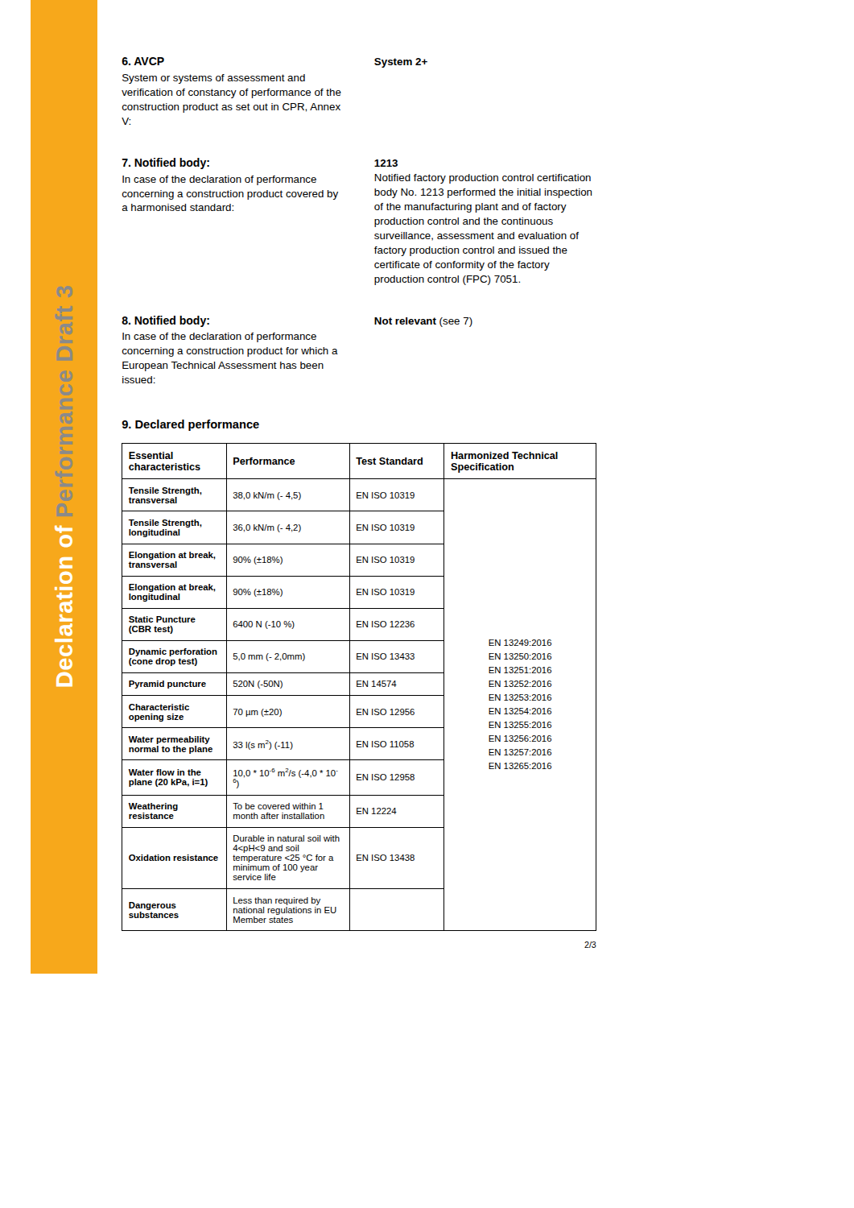Declaration of Performance Draft 3
6. AVCP
System or systems of assessment and verification of constancy of performance of the construction product as set out in CPR, Annex V:
System 2+
7. Notified body:
In case of the declaration of performance concerning a construction product covered by a harmonised standard:
1213
Notified factory production control certification body No. 1213 performed the initial inspection of the manufacturing plant and of factory production control and the continuous surveillance, assessment and evaluation of factory production control and issued the certificate of conformity of the factory production control (FPC) 7051.
8. Notified body:
In case of the declaration of performance concerning a construction product for which a European Technical Assessment has been issued:
Not relevant (see 7)
9. Declared performance
| Essential characteristics | Performance | Test Standard | Harmonized Technical Specification |
| --- | --- | --- | --- |
| Tensile Strength, transversal | 38,0 kN/m (- 4,5) | EN ISO 10319 | EN 13249:2016 EN 13250:2016 EN 13251:2016 EN 13252:2016 EN 13253:2016 EN 13254:2016 EN 13255:2016 EN 13256:2016 EN 13257:2016 EN 13265:2016 |
| Tensile Strength, longitudinal | 36,0 kN/m (- 4,2) | EN ISO 10319 |
| Elongation at break, transversal | 90% (±18%) | EN ISO 10319 |
| Elongation at break, longitudinal | 90% (±18%) | EN ISO 10319 |
| Static Puncture (CBR test) | 6400 N (-10 %) | EN ISO 12236 |
| Dynamic perforation (cone drop test) | 5,0 mm (- 2,0mm) | EN ISO 13433 |
| Pyramid puncture | 520N (-50N) | EN 14574 |
| Characteristic opening size | 70 µm (±20) | EN ISO 12956 |
| Water permeability normal to the plane | 33 l(s m 2 ) (-11) | EN ISO 11058 |
| Water flow in the plane (20 kPa, i=1) | 10,0 * 10 -6 m 2 /s (-4,0 * 10 -6 ) | EN ISO 12958 |
| Weathering resistance | To be covered within 1 month after installation | EN 12224 |
| Oxidation resistance | Durable in natural soil with 4<pH<9 and soil temperature <25 °C for a minimum of 100 year service life | EN ISO 13438 |
| Dangerous substances | Less than required by national regulations in EU Member states | |
2/3